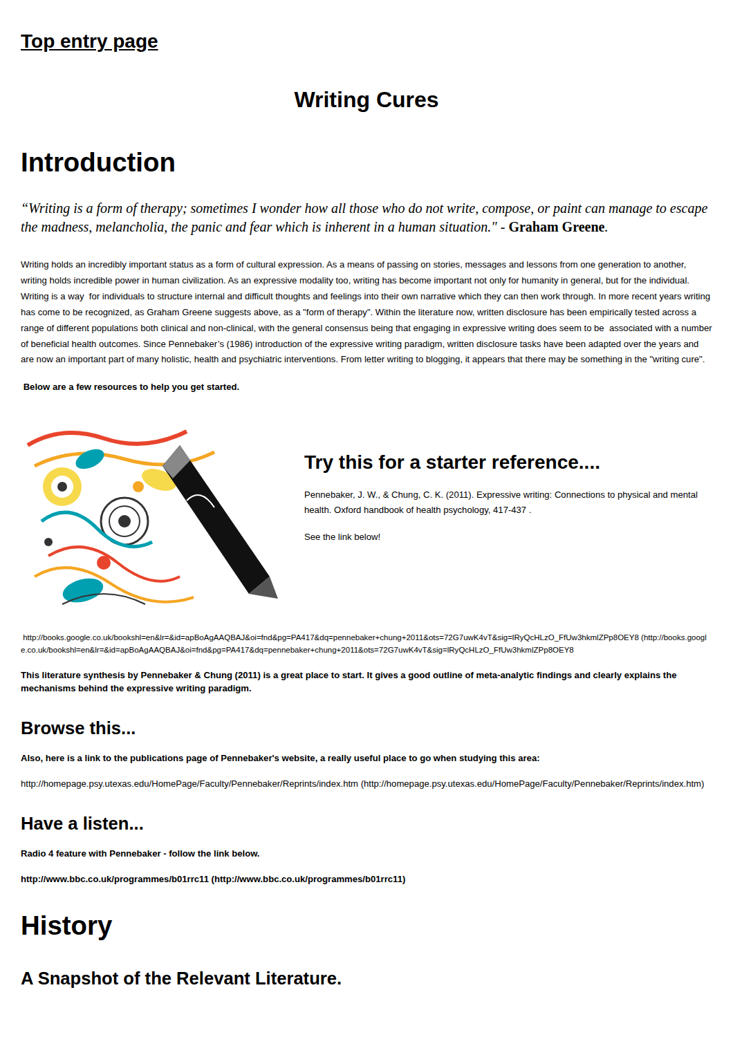Top entry page
Writing Cures
Introduction
“Writing is a form of therapy; sometimes I wonder how all those who do not write, compose, or paint can manage to escape the madness, melancholia, the panic and fear which is inherent in a human situation." - Graham Greene.
Writing holds an incredibly important status as a form of cultural expression. As a means of passing on stories, messages and lessons from one generation to another, writing holds incredible power in human civilization. As an expressive modality too, writing has become important not only for humanity in general, but for the individual. Writing is a way for individuals to structure internal and difficult thoughts and feelings into their own narrative which they can then work through. In more recent years writing has come to be recognized, as Graham Greene suggests above, as a "form of therapy". Within the literature now, written disclosure has been empirically tested across a range of different populations both clinical and non-clinical, with the general consensus being that engaging in expressive writing does seem to be associated with a number of beneficial health outcomes. Since Pennebaker’s (1986) introduction of the expressive writing paradigm, written disclosure tasks have been adapted over the years and are now an important part of many holistic, health and psychiatric interventions. From letter writing to blogging, it appears that there may be something in the "writing cure".
Below are a few resources to help you get started.
Try this for a starter reference....
Pennebaker, J. W., & Chung, C. K. (2011). Expressive writing: Connections to physical and mental health. Oxford handbook of health psychology, 417-437 .
See the link below!
http://books.google.co.uk/bookshl=en&lr=&id=apBoAgAAQBAJ&oi=fnd&pg=PA417&dq=pennebaker+chung+2011&ots=72G7uwK4vT&sig=lRyQcHLzO_FfUw3hkmlZPp8OEY8 (http://books.google.co.uk/bookshl=en&lr=&id=apBoAgAAQBAJ&oi=fnd&pg=PA417&dq=pennebaker+chung+2011&ots=72G7uwK4vT&sig=lRyQcHLzO_FfUw3hkmlZPp8OEY8
This literature synthesis by Pennebaker & Chung (2011) is a great place to start. It gives a good outline of meta-analytic findings and clearly explains the mechanisms behind the expressive writing paradigm.
Browse this...
Also, here is a link to the publications page of Pennebaker's website, a really useful place to go when studying this area:
http://homepage.psy.utexas.edu/HomePage/Faculty/Pennebaker/Reprints/index.htm (http://homepage.psy.utexas.edu/HomePage/Faculty/Pennebaker/Reprints/index.htm)
Have a listen...
Radio 4 feature with Pennebaker - follow the link below.
http://www.bbc.co.uk/programmes/b01rrc11 (http://www.bbc.co.uk/programmes/b01rrc11)
History
A Snapshot of the Relevant Literature.